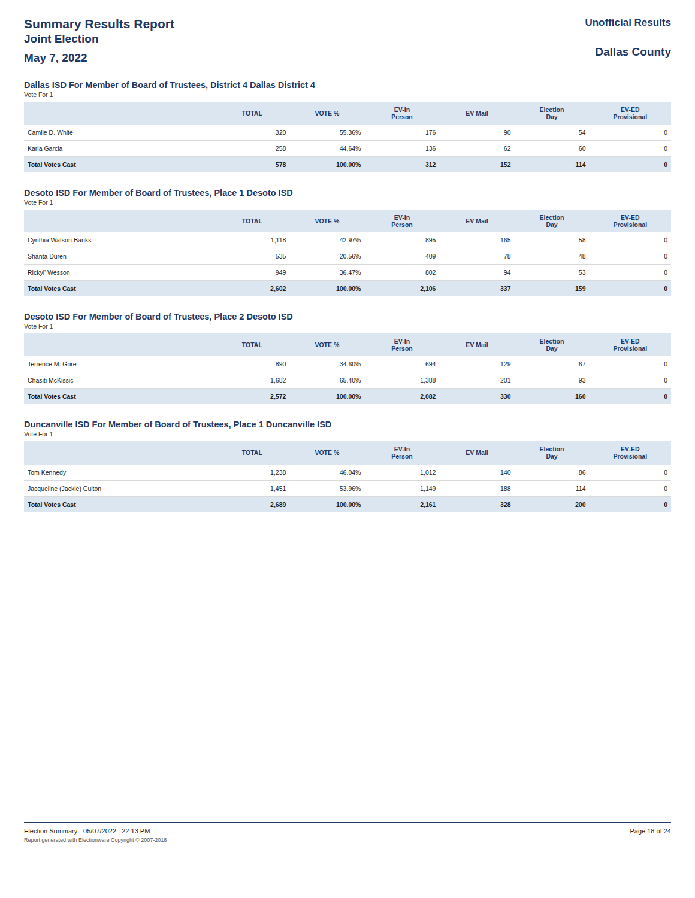Summary Results Report
Joint Election
May 7, 2022
Unofficial Results
Dallas County
Dallas ISD For Member of Board of Trustees, District 4 Dallas District 4
Vote For 1
| | TOTAL | VOTE % | EV-In Person | EV Mail | Election Day | EV-ED Provisional |
| --- | --- | --- | --- | --- | --- | --- |
| Camile D. White | 320 | 55.36% | 176 | 90 | 54 | 0 |
| Karla Garcia | 258 | 44.64% | 136 | 62 | 60 | 0 |
| Total Votes Cast | 578 | 100.00% | 312 | 152 | 114 | 0 |
Desoto ISD For Member of Board of Trustees, Place 1 Desoto ISD
Vote For 1
| | TOTAL | VOTE % | EV-In Person | EV Mail | Election Day | EV-ED Provisional |
| --- | --- | --- | --- | --- | --- | --- |
| Cynthia Watson-Banks | 1,118 | 42.97% | 895 | 165 | 58 | 0 |
| Shanta Duren | 535 | 20.56% | 409 | 78 | 48 | 0 |
| Rickyl' Wesson | 949 | 36.47% | 802 | 94 | 53 | 0 |
| Total Votes Cast | 2,602 | 100.00% | 2,106 | 337 | 159 | 0 |
Desoto ISD For Member of Board of Trustees, Place 2 Desoto ISD
Vote For 1
| | TOTAL | VOTE % | EV-In Person | EV Mail | Election Day | EV-ED Provisional |
| --- | --- | --- | --- | --- | --- | --- |
| Terrence M. Gore | 890 | 34.60% | 694 | 129 | 67 | 0 |
| Chasiti McKissic | 1,682 | 65.40% | 1,388 | 201 | 93 | 0 |
| Total Votes Cast | 2,572 | 100.00% | 2,082 | 330 | 160 | 0 |
Duncanville ISD For Member of Board of Trustees, Place 1 Duncanville ISD
Vote For 1
| | TOTAL | VOTE % | EV-In Person | EV Mail | Election Day | EV-ED Provisional |
| --- | --- | --- | --- | --- | --- | --- |
| Tom Kennedy | 1,238 | 46.04% | 1,012 | 140 | 86 | 0 |
| Jacqueline (Jackie) Culton | 1,451 | 53.96% | 1,149 | 188 | 114 | 0 |
| Total Votes Cast | 2,689 | 100.00% | 2,161 | 328 | 200 | 0 |
Election Summary - 05/07/2022 22:13 PM
Page 18 of 24
Report generated with Electionware Copyright © 2007-2018